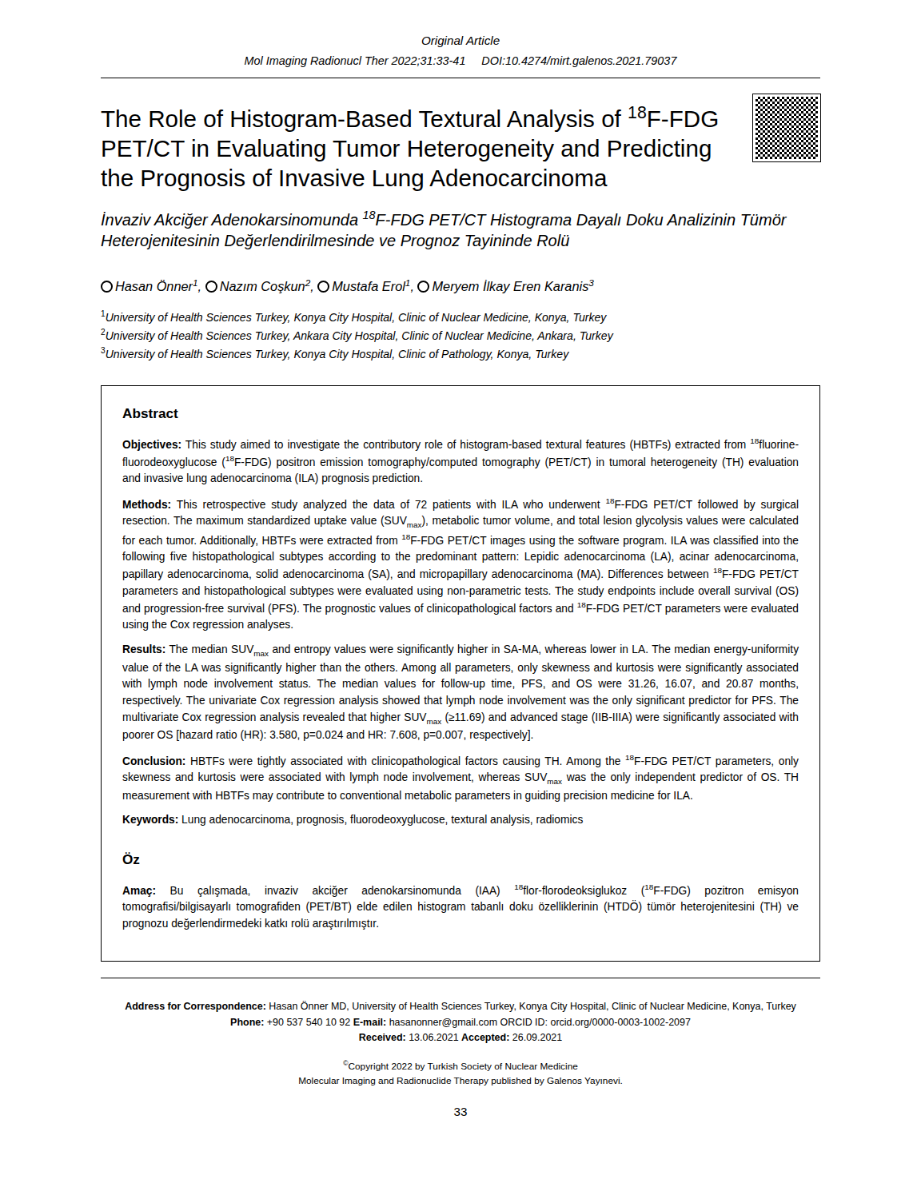Original Article
Mol Imaging Radionucl Ther 2022;31:33-41 DOI:10.4274/mirt.galenos.2021.79037
The Role of Histogram-Based Textural Analysis of 18F-FDG PET/CT in Evaluating Tumor Heterogeneity and Predicting the Prognosis of Invasive Lung Adenocarcinoma
İnvaziv Akciğer Adenokarsinomunda 18F-FDG PET/CT Histograma Dayalı Doku Analizinin Tümör Heterojenitesinin Değerlendirilmesinde ve Prognoz Tayininde Rolü
Hasan Önner1, Nazım Coşkun2, Mustafa Erol1, Meryem İlkay Eren Karanis3
1University of Health Sciences Turkey, Konya City Hospital, Clinic of Nuclear Medicine, Konya, Turkey
2University of Health Sciences Turkey, Ankara City Hospital, Clinic of Nuclear Medicine, Ankara, Turkey
3University of Health Sciences Turkey, Konya City Hospital, Clinic of Pathology, Konya, Turkey
Abstract
Objectives: This study aimed to investigate the contributory role of histogram-based textural features (HBTFs) extracted from 18fluorine-fluorodeoxyglucose (18F-FDG) positron emission tomography/computed tomography (PET/CT) in tumoral heterogeneity (TH) evaluation and invasive lung adenocarcinoma (ILA) prognosis prediction.
Methods: This retrospective study analyzed the data of 72 patients with ILA who underwent 18F-FDG PET/CT followed by surgical resection. The maximum standardized uptake value (SUVmax), metabolic tumor volume, and total lesion glycolysis values were calculated for each tumor. Additionally, HBTFs were extracted from 18F-FDG PET/CT images using the software program. ILA was classified into the following five histopathological subtypes according to the predominant pattern: Lepidic adenocarcinoma (LA), acinar adenocarcinoma, papillary adenocarcinoma, solid adenocarcinoma (SA), and micropapillary adenocarcinoma (MA). Differences between 18F-FDG PET/CT parameters and histopathological subtypes were evaluated using non-parametric tests. The study endpoints include overall survival (OS) and progression-free survival (PFS). The prognostic values of clinicopathological factors and 18F-FDG PET/CT parameters were evaluated using the Cox regression analyses.
Results: The median SUVmax and entropy values were significantly higher in SA-MA, whereas lower in LA. The median energy-uniformity value of the LA was significantly higher than the others. Among all parameters, only skewness and kurtosis were significantly associated with lymph node involvement status. The median values for follow-up time, PFS, and OS were 31.26, 16.07, and 20.87 months, respectively. The univariate Cox regression analysis showed that lymph node involvement was the only significant predictor for PFS. The multivariate Cox regression analysis revealed that higher SUVmax (≥11.69) and advanced stage (IIB-IIIA) were significantly associated with poorer OS [hazard ratio (HR): 3.580, p=0.024 and HR: 7.608, p=0.007, respectively].
Conclusion: HBTFs were tightly associated with clinicopathological factors causing TH. Among the 18F-FDG PET/CT parameters, only skewness and kurtosis were associated with lymph node involvement, whereas SUVmax was the only independent predictor of OS. TH measurement with HBTFs may contribute to conventional metabolic parameters in guiding precision medicine for ILA.
Keywords: Lung adenocarcinoma, prognosis, fluorodeoxyglucose, textural analysis, radiomics
Öz
Amaç: Bu çalışmada, invaziv akciğer adenokarsinomunda (IAA) 18flor-florodeoksiglukoz (18F-FDG) pozitron emisyon tomografisi/bilgisayarlı tomografiden (PET/BT) elde edilen histogram tabanlı doku özelliklerinin (HTDÖ) tümör heterojenitesini (TH) ve prognozu değerlendirmedeki katkı rolü araştırılmıştır.
Address for Correspondence: Hasan Önner MD, University of Health Sciences Turkey, Konya City Hospital, Clinic of Nuclear Medicine, Konya, Turkey
Phone: +90 537 540 10 92 E-mail: hasanonner@gmail.com ORCID ID: orcid.org/0000-0003-1002-2097
Received: 13.06.2021 Accepted: 26.09.2021
©Copyright 2022 by Turkish Society of Nuclear Medicine
Molecular Imaging and Radionuclide Therapy published by Galenos Yayınevi.
33